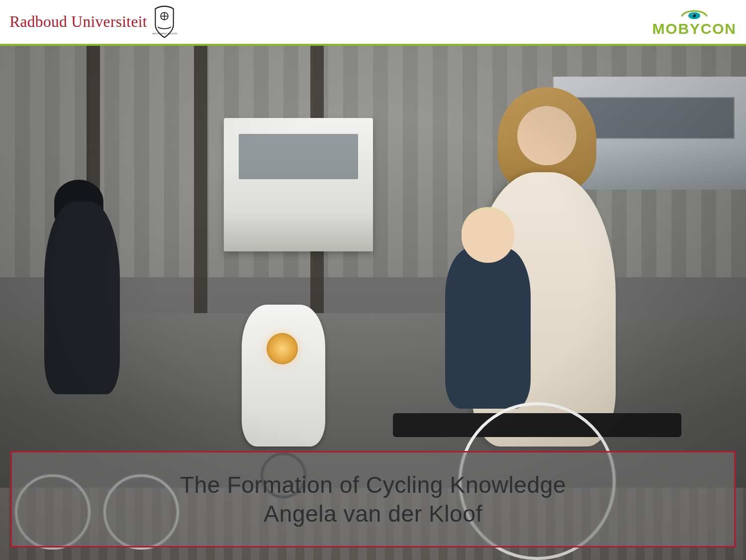Radboud Universiteit IN DEI NOMINE FELICITER
MOBYCON
The Formation of Cycling Knowledge Angela van der Kloof